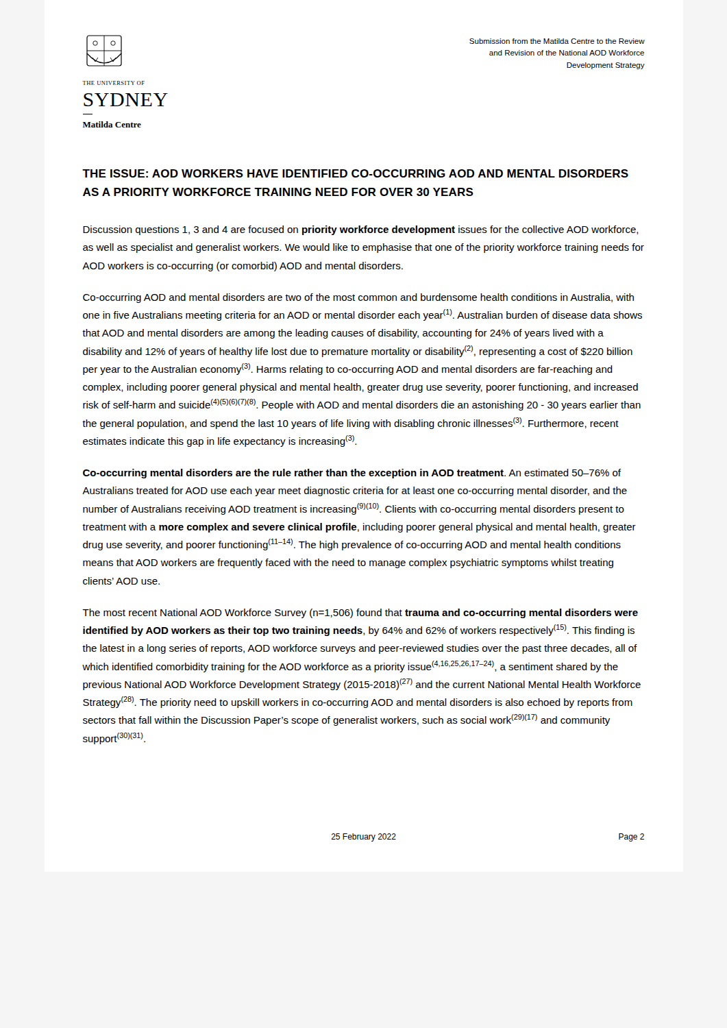The University of
SYDNEY
Matilda Centre
Submission from the Matilda Centre to the Review
and Revision of the National AOD Workforce
Development Strategy
The issue: AOD workers have identified co-occurring AOD and mental disorders as a priority workforce training need for over 30 years
Discussion questions 1, 3 and 4 are focused on priority workforce development issues for the collective AOD workforce, as well as specialist and generalist workers. We would like to emphasise that one of the priority workforce training needs for AOD workers is co-occurring (or comorbid) AOD and mental disorders.
Co-occurring AOD and mental disorders are two of the most common and burdensome health conditions in Australia, with one in five Australians meeting criteria for an AOD or mental disorder each year(1). Australian burden of disease data shows that AOD and mental disorders are among the leading causes of disability, accounting for 24% of years lived with a disability and 12% of years of healthy life lost due to premature mortality or disability(2), representing a cost of $220 billion per year to the Australian economy(3). Harms relating to co-occurring AOD and mental disorders are far-reaching and complex, including poorer general physical and mental health, greater drug use severity, poorer functioning, and increased risk of self-harm and suicide(4)(5)(6)(7)(8). People with AOD and mental disorders die an astonishing 20 - 30 years earlier than the general population, and spend the last 10 years of life living with disabling chronic illnesses(3). Furthermore, recent estimates indicate this gap in life expectancy is increasing(3).
Co-occurring mental disorders are the rule rather than the exception in AOD treatment. An estimated 50–76% of Australians treated for AOD use each year meet diagnostic criteria for at least one co-occurring mental disorder, and the number of Australians receiving AOD treatment is increasing(9)(10). Clients with co-occurring mental disorders present to treatment with a more complex and severe clinical profile, including poorer general physical and mental health, greater drug use severity, and poorer functioning(11–14). The high prevalence of co-occurring AOD and mental health conditions means that AOD workers are frequently faced with the need to manage complex psychiatric symptoms whilst treating clients’ AOD use.
The most recent National AOD Workforce Survey (n=1,506) found that trauma and co-occurring mental disorders were identified by AOD workers as their top two training needs, by 64% and 62% of workers respectively(15). This finding is the latest in a long series of reports, AOD workforce surveys and peer-reviewed studies over the past three decades, all of which identified comorbidity training for the AOD workforce as a priority issue(4,16,25,26,17–24), a sentiment shared by the previous National AOD Workforce Development Strategy (2015-2018)(27) and the current National Mental Health Workforce Strategy(28). The priority need to upskill workers in co-occurring AOD and mental disorders is also echoed by reports from sectors that fall within the Discussion Paper’s scope of generalist workers, such as social work(29)(17) and community support(30)(31).
25 February 2022
Page 2